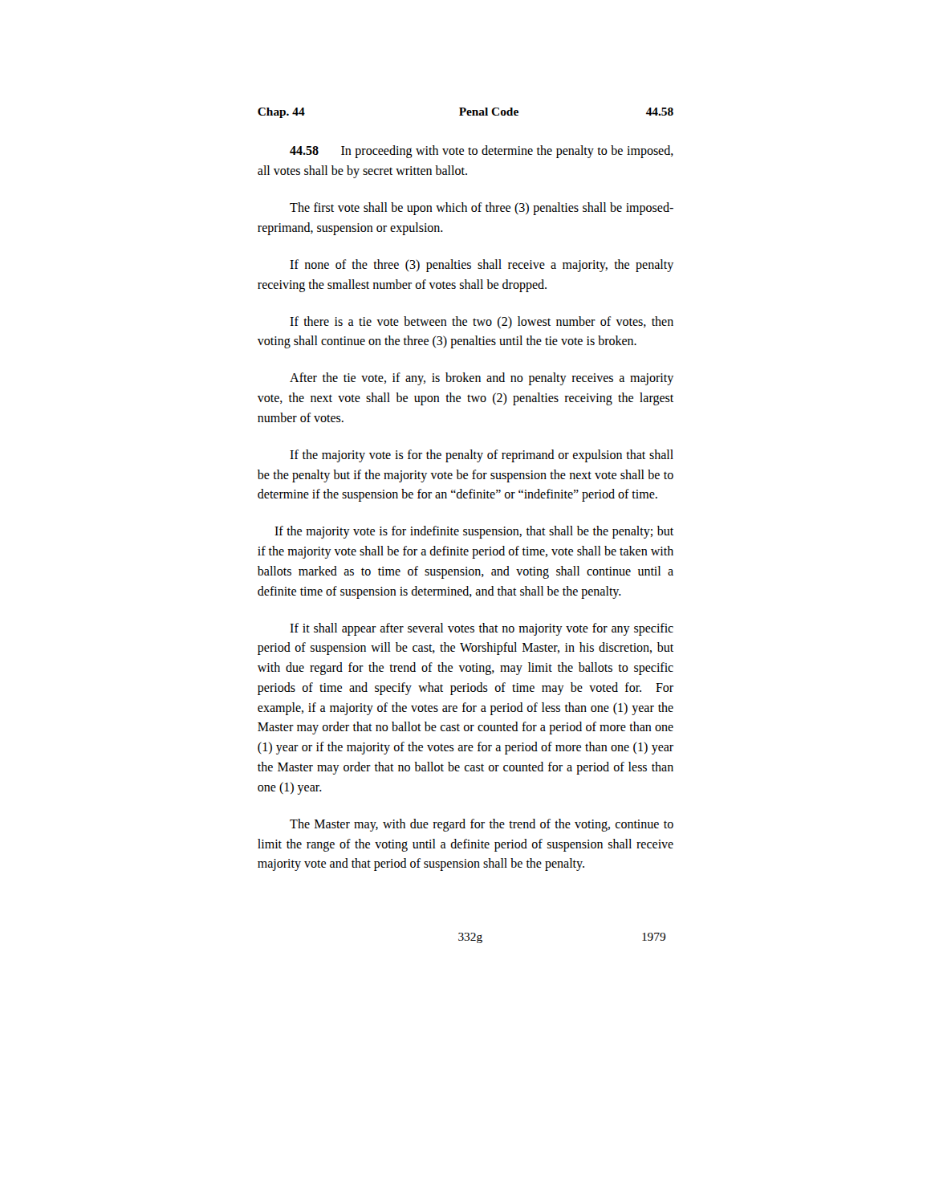Chap. 44
Penal Code
44.58
44.58 In proceeding with vote to determine the penalty to be imposed, all votes shall be by secret written ballot.
The first vote shall be upon which of three (3) penalties shall be imposed-reprimand, suspension or expulsion.
If none of the three (3) penalties shall receive a majority, the penalty receiving the smallest number of votes shall be dropped.
If there is a tie vote between the two (2) lowest number of votes, then voting shall continue on the three (3) penalties until the tie vote is broken.
After the tie vote, if any, is broken and no penalty receives a majority vote, the next vote shall be upon the two (2) penalties receiving the largest number of votes.
If the majority vote is for the penalty of reprimand or expulsion that shall be the penalty but if the majority vote be for suspension the next vote shall be to determine if the suspension be for an “definite” or “indefinite” period of time.
If the majority vote is for indefinite suspension, that shall be the penalty; but if the majority vote shall be for a definite period of time, vote shall be taken with ballots marked as to time of suspension, and voting shall continue until a definite time of suspension is determined, and that shall be the penalty.
If it shall appear after several votes that no majority vote for any specific period of suspension will be cast, the Worshipful Master, in his discretion, but with due regard for the trend of the voting, may limit the ballots to specific periods of time and specify what periods of time may be voted for. For example, if a majority of the votes are for a period of less than one (1) year the Master may order that no ballot be cast or counted for a period of more than one (1) year or if the majority of the votes are for a period of more than one (1) year the Master may order that no ballot be cast or counted for a period of less than one (1) year.
The Master may, with due regard for the trend of the voting, continue to limit the range of the voting until a definite period of suspension shall receive majority vote and that period of suspension shall be the penalty.
332g
1979